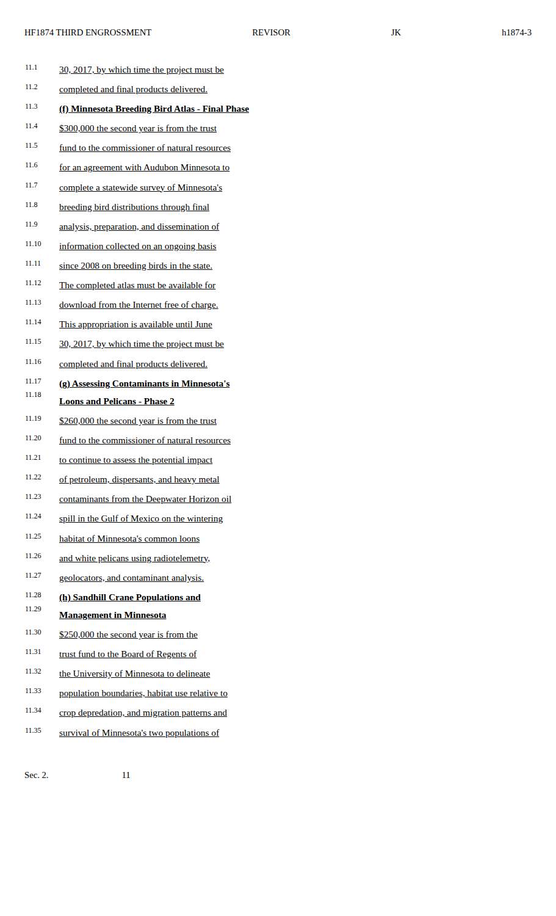HF1874 THIRD ENGROSSMENT REVISOR JK h1874-3
| 11.1 | 30, 2017, by which time the project must be |
| 11.2 | completed and final products delivered. |
| 11.3 | (f) Minnesota Breeding Bird Atlas - Final Phase |
| 11.4 | $300,000 the second year is from the trust |
| 11.5 | fund to the commissioner of natural resources |
| 11.6 | for an agreement with Audubon Minnesota to |
| 11.7 | complete a statewide survey of Minnesota's |
| 11.8 | breeding bird distributions through final |
| 11.9 | analysis, preparation, and dissemination of |
| 11.10 | information collected on an ongoing basis |
| 11.11 | since 2008 on breeding birds in the state. |
| 11.12 | The completed atlas must be available for |
| 11.13 | download from the Internet free of charge. |
| 11.14 | This appropriation is available until June |
| 11.15 | 30, 2017, by which time the project must be |
| 11.16 | completed and final products delivered. |
| 11.17 11.18 | (g) Assessing Contaminants in Minnesota's Loons and Pelicans - Phase 2 |
| 11.19 | $260,000 the second year is from the trust |
| 11.20 | fund to the commissioner of natural resources |
| 11.21 | to continue to assess the potential impact |
| 11.22 | of petroleum, dispersants, and heavy metal |
| 11.23 | contaminants from the Deepwater Horizon oil |
| 11.24 | spill in the Gulf of Mexico on the wintering |
| 11.25 | habitat of Minnesota's common loons |
| 11.26 | and white pelicans using radiotelemetry, |
| 11.27 | geolocators, and contaminant analysis. |
| 11.28 11.29 | (h) Sandhill Crane Populations and Management in Minnesota |
| 11.30 | $250,000 the second year is from the |
| 11.31 | trust fund to the Board of Regents of |
| 11.32 | the University of Minnesota to delineate |
| 11.33 | population boundaries, habitat use relative to |
| 11.34 | crop depredation, and migration patterns and |
| 11.35 | survival of Minnesota's two populations of |
Sec. 2. 11